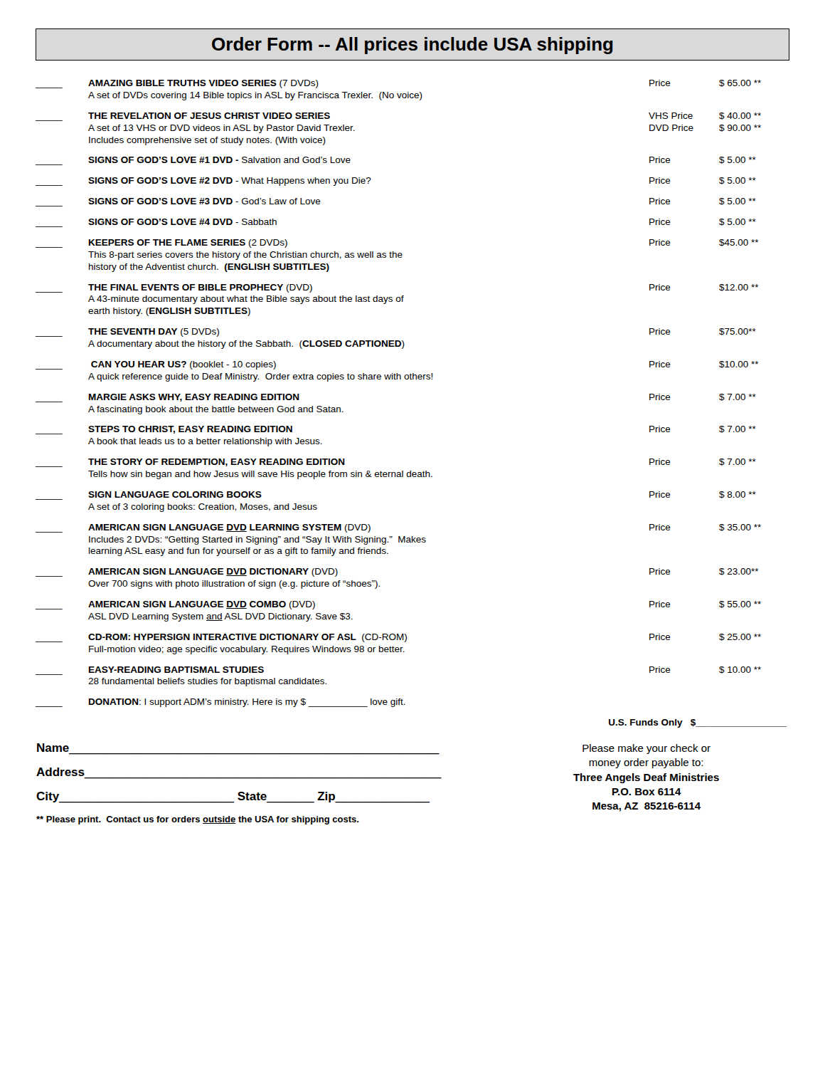Order Form -- All prices include USA shipping
| _____ | Amazing Bible Truths Video Series (7 DVDs) A set of DVDs covering 14 Bible topics in ASL by Francisca Trexler. (No voice) | Price | $ 65.00 ** |
| _____ | The Revelation of Jesus Christ Video Series A set of 13 VHS or DVD videos in ASL by Pastor David Trexler. Includes comprehensive set of study notes. (With voice) | VHS Price DVD Price | $ 40.00 ** $ 90.00 ** |
| _____ | Signs of God’s Love #1 DVD - Salvation and God’s Love | Price | $ 5.00 ** |
| _____ | Signs of God’s Love #2 DVD - What Happens when you Die? | Price | $ 5.00 ** |
| _____ | Signs of God’s Love #3 DVD - God’s Law of Love | Price | $ 5.00 ** |
| _____ | Signs of God’s Love #4 DVD - Sabbath | Price | $ 5.00 ** |
| _____ | Keepers of the Flame Series (2 DVDs) This 8-part series covers the history of the Christian church, as well as the history of the Adventist church. (ENGLISH SUBTITLES) | Price | $45.00 ** |
| _____ | The Final Events of Bible Prophecy (DVD) A 43-minute documentary about what the Bible says about the last days of earth history. ( ENGLISH SUBTITLES ) | Price | $12.00 ** |
| _____ | The Seventh Day (5 DVDs) A documentary about the history of the Sabbath. ( CLOSED CAPTIONED ) | Price | $75.00** |
| _____ | Can You Hear Us? (booklet - 10 copies) A quick reference guide to Deaf Ministry. Order extra copies to share with others! | Price | $10.00 ** |
| _____ | Margie Asks Why, Easy Reading Edition A fascinating book about the battle between God and Satan. | Price | $ 7.00 ** |
| _____ | Steps to Christ, Easy Reading Edition A book that leads us to a better relationship with Jesus. | Price | $ 7.00 ** |
| _____ | The Story of Redemption, Easy Reading Edition Tells how sin began and how Jesus will save His people from sin & eternal death. | Price | $ 7.00 ** |
| _____ | Sign Language Coloring Books A set of 3 coloring books: Creation, Moses, and Jesus | Price | $ 8.00 ** |
| _____ | American Sign Language DVD Learning System (DVD) Includes 2 DVDs: “Getting Started in Signing” and “Say It With Signing.” Makes learning ASL easy and fun for yourself or as a gift to family and friends. | Price | $ 35.00 ** |
| _____ | American Sign Language DVD Dictionary (DVD) Over 700 signs with photo illustration of sign (e.g. picture of “shoes”). | Price | $ 23.00** |
| _____ | American Sign Language DVD Combo (DVD) ASL DVD Learning System and ASL DVD Dictionary. Save $3. | Price | $ 55.00 ** |
| _____ | CD-ROM: Hypersign Interactive Dictionary of ASL (CD-ROM) Full-motion video; age specific vocabulary. Requires Windows 98 or better. | Price | $ 25.00 ** |
| _____ | Easy-Reading Baptismal Studies 28 fundamental beliefs studies for baptismal candidates. | Price | $ 10.00 ** |
| _____ | Donation : I support ADM’s ministry. Here is my $ ___________ love gift. |
| U.S. Funds Only $_________________ |
| Name _______________________________________________________ Address _____________________________________________________ City __________________________ State _______ Zip ______________ ** Please print. Contact us for orders outside the USA for shipping costs. | Please make your check or money order payable to: Three Angels Deaf Ministries P.O. Box 6114 Mesa, AZ 85216-6114 |